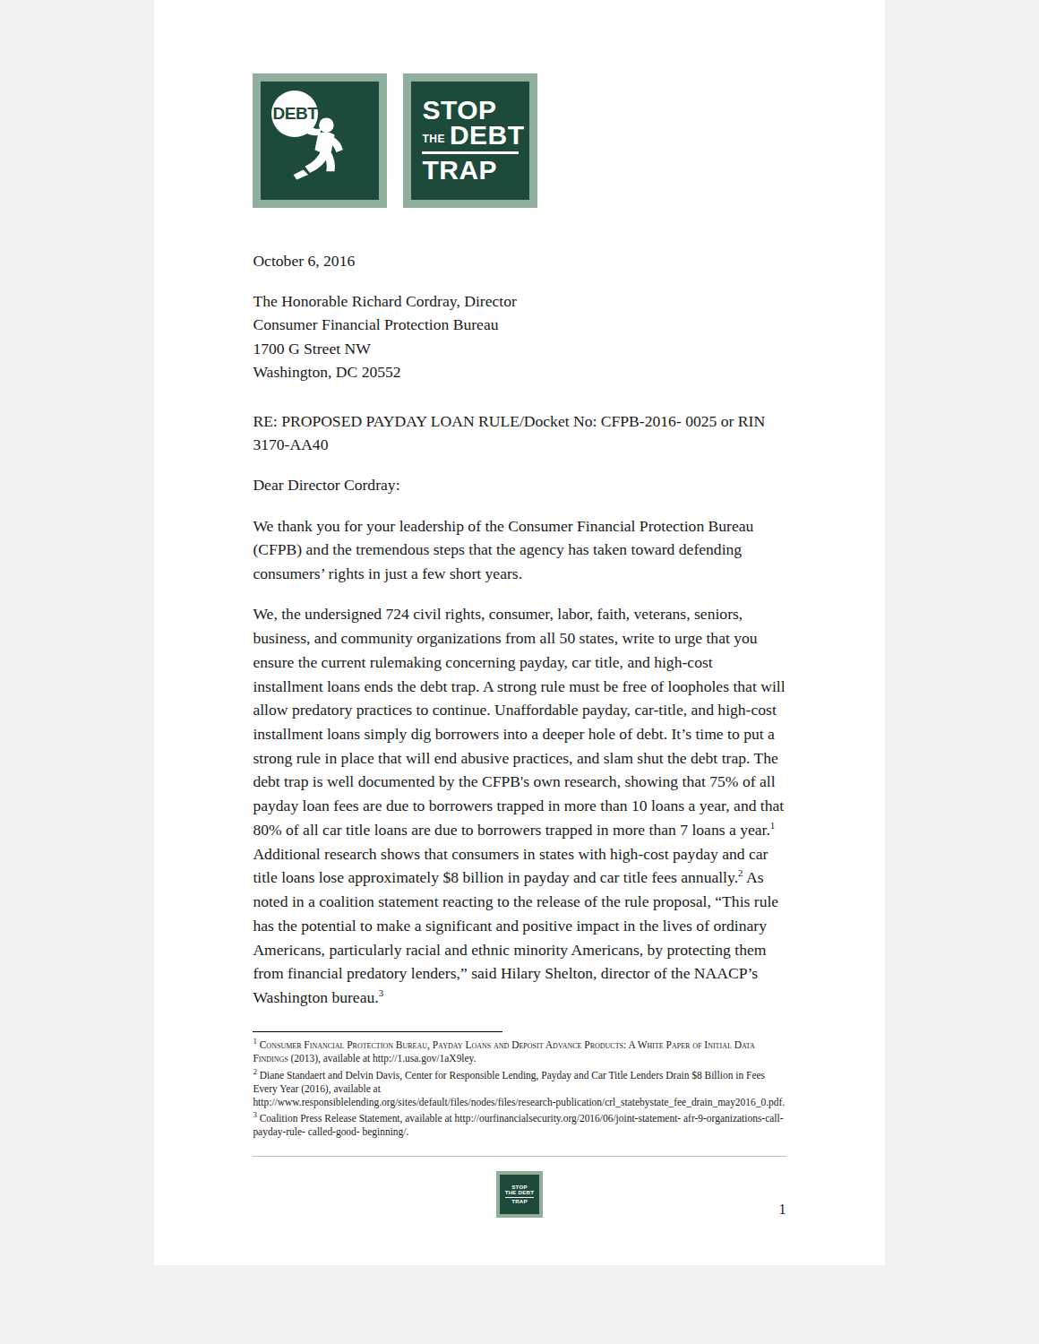DEBT
STOP
THE DEBT
TRAP
Stop the Debt Trap
October 6, 2016
The Honorable Richard Cordray, Director
Consumer Financial Protection Bureau
1700 G Street NW
Washington, DC 20552
RE: PROPOSED PAYDAY LOAN RULE/Docket No: CFPB-2016- 0025 or RIN 3170-AA40
Dear Director Cordray:
We thank you for your leadership of the Consumer Financial Protection Bureau (CFPB) and the tremendous steps that the agency has taken toward defending consumers’ rights in just a few short years.
We, the undersigned 724 civil rights, consumer, labor, faith, veterans, seniors, business, and community organizations from all 50 states, write to urge that you ensure the current rulemaking concerning payday, car title, and high-cost installment loans ends the debt trap. A strong rule must be free of loopholes that will allow predatory practices to continue. Unaffordable payday, car-title, and high-cost installment loans simply dig borrowers into a deeper hole of debt. It’s time to put a strong rule in place that will end abusive practices, and slam shut the debt trap. The debt trap is well documented by the CFPB's own research, showing that 75% of all payday loan fees are due to borrowers trapped in more than 10 loans a year, and that 80% of all car title loans are due to borrowers trapped in more than 7 loans a year.1 Additional research shows that consumers in states with high-cost payday and car title loans lose approximately $8 billion in payday and car title fees annually.2 As noted in a coalition statement reacting to the release of the rule proposal, “This rule has the potential to make a significant and positive impact in the lives of ordinary Americans, particularly racial and ethnic minority Americans, by protecting them from financial predatory lenders,” said Hilary Shelton, director of the NAACP’s Washington bureau.3
1 Consumer Financial Protection Bureau, Payday Loans and Deposit Advance Products: A White Paper of Initial Data Findings (2013), available at http://1.usa.gov/1aX9ley.
2 Diane Standaert and Delvin Davis, Center for Responsible Lending, Payday and Car Title Lenders Drain $8 Billion in Fees Every Year (2016), available at
http://www.responsiblelending.org/sites/default/files/nodes/files/research-publication/crl_statebystate_fee_drain_may2016_0.pdf.
3 Coalition Press Release Statement, available at http://ourfinancialsecurity.org/2016/06/joint-statement- afr-9-organizations-call-payday-rule- called-good- beginning/.
STOP THE DEBT TRAP
1